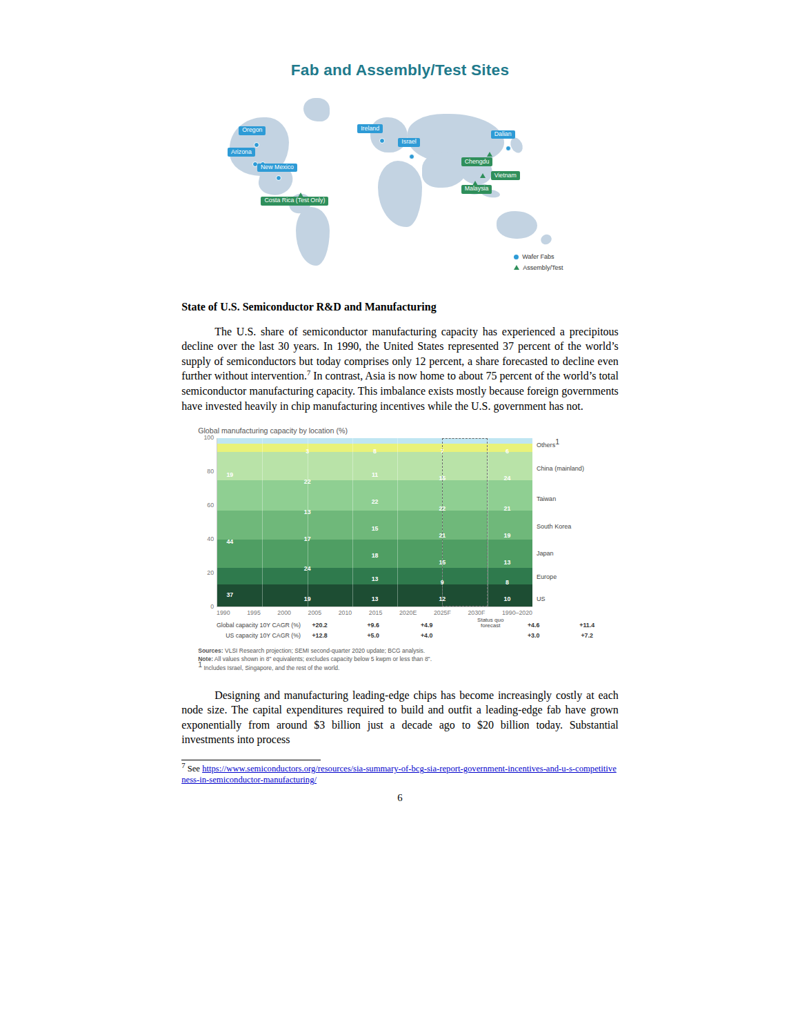Fab and Assembly/Test Sites
Oregon
Arizona
New Mexico
Costa Rica (Test Only)
Ireland
Israel
Dalian
Chengdu
Vietnam
Malaysia
Wafer Fabs
Assembly/Test
State of U.S. Semiconductor R&D and Manufacturing
The U.S. share of semiconductor manufacturing capacity has experienced a precipitous decline over the last 30 years. In 1990, the United States represented 37 percent of the world’s supply of semiconductors but today comprises only 12 percent, a share forecasted to decline even further without intervention.7 In contrast, Asia is now home to about 75 percent of the world’s total semiconductor manufacturing capacity. This imbalance exists mostly because foreign governments have invested heavily in chip manufacturing incentives while the U.S. government has not.
Global manufacturing capacity by location (%)
100 80 60 40 20 0
37
44
19
19
24
17
13
22
3
13
13
18
15
22
11
8
12
9
15
21
22
15
7
10
8
13
19
21
24
6
Others1 China (mainland) Taiwan South Korea Japan Europe US
1990 1995 2000 2005 2010 2015 2020E 2025F 2030F 1990–2020
Global capacity 10Y CAGR (%)
+20.2 +9.6 +4.9 +4.6 +11.4
Status quo
forecast
US capacity 10Y CAGR (%)
+12.8 +5.0 +4.0 +3.0 +7.2
Sources: VLSI Research projection; SEMI second-quarter 2020 update; BCG analysis.
Note: All values shown in 8" equivalents; excludes capacity below 5 kwpm or less than 8".
1 Includes Israel, Singapore, and the rest of the world.
Designing and manufacturing leading-edge chips has become increasingly costly at each node size. The capital expenditures required to build and outfit a leading-edge fab have grown exponentially from around $3 billion just a decade ago to $20 billion today. Substantial investments into process
7 See https://www.semiconductors.org/resources/sia-summary-of-bcg-sia-report-government-incentives-and-u-s-competitiveness-in-semiconductor-manufacturing/
6